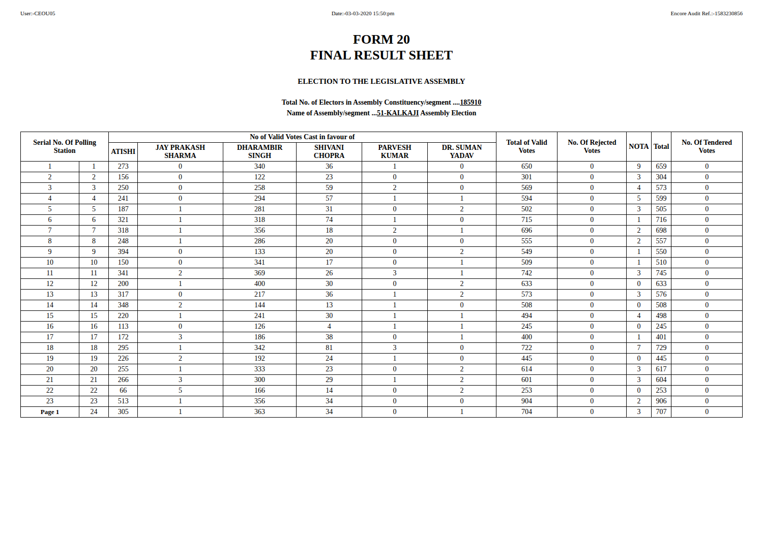User:-CEOU05 Date:-03-03-2020 15:50:pm Encore Audit Ref.:-1583230856
FORM 20
FINAL RESULT SHEET
ELECTION TO THE LEGISLATIVE ASSEMBLY
Total No. of Electors in Assembly Constituency/segment ....185910
Name of Assembly/segment ...51-KALKAJI Assembly Election
| Serial No. Of Polling Station | No of Valid Votes Cast in favour of | Total of Valid Votes | No. Of Rejected Votes | NOTA | Total | No. Of Tendered Votes |
| --- | --- | --- | --- | --- | --- | --- |
| ATISHI | JAY PRAKASH SHARMA | DHARAMBIR SINGH | SHIVANI CHOPRA | PARVESH KUMAR | DR. SUMAN YADAV |
| 1 | 1 | 273 | 0 | 340 | 36 | 1 | 0 | 650 | 0 | 9 | 659 | 0 |
| 2 | 2 | 156 | 0 | 122 | 23 | 0 | 0 | 301 | 0 | 3 | 304 | 0 |
| 3 | 3 | 250 | 0 | 258 | 59 | 2 | 0 | 569 | 0 | 4 | 573 | 0 |
| 4 | 4 | 241 | 0 | 294 | 57 | 1 | 1 | 594 | 0 | 5 | 599 | 0 |
| 5 | 5 | 187 | 1 | 281 | 31 | 0 | 2 | 502 | 0 | 3 | 505 | 0 |
| 6 | 6 | 321 | 1 | 318 | 74 | 1 | 0 | 715 | 0 | 1 | 716 | 0 |
| 7 | 7 | 318 | 1 | 356 | 18 | 2 | 1 | 696 | 0 | 2 | 698 | 0 |
| 8 | 8 | 248 | 1 | 286 | 20 | 0 | 0 | 555 | 0 | 2 | 557 | 0 |
| 9 | 9 | 394 | 0 | 133 | 20 | 0 | 2 | 549 | 0 | 1 | 550 | 0 |
| 10 | 10 | 150 | 0 | 341 | 17 | 0 | 1 | 509 | 0 | 1 | 510 | 0 |
| 11 | 11 | 341 | 2 | 369 | 26 | 3 | 1 | 742 | 0 | 3 | 745 | 0 |
| 12 | 12 | 200 | 1 | 400 | 30 | 0 | 2 | 633 | 0 | 0 | 633 | 0 |
| 13 | 13 | 317 | 0 | 217 | 36 | 1 | 2 | 573 | 0 | 3 | 576 | 0 |
| 14 | 14 | 348 | 2 | 144 | 13 | 1 | 0 | 508 | 0 | 0 | 508 | 0 |
| 15 | 15 | 220 | 1 | 241 | 30 | 1 | 1 | 494 | 0 | 4 | 498 | 0 |
| 16 | 16 | 113 | 0 | 126 | 4 | 1 | 1 | 245 | 0 | 0 | 245 | 0 |
| 17 | 17 | 172 | 3 | 186 | 38 | 0 | 1 | 400 | 0 | 1 | 401 | 0 |
| 18 | 18 | 295 | 1 | 342 | 81 | 3 | 0 | 722 | 0 | 7 | 729 | 0 |
| 19 | 19 | 226 | 2 | 192 | 24 | 1 | 0 | 445 | 0 | 0 | 445 | 0 |
| 20 | 20 | 255 | 1 | 333 | 23 | 0 | 2 | 614 | 0 | 3 | 617 | 0 |
| 21 | 21 | 266 | 3 | 300 | 29 | 1 | 2 | 601 | 0 | 3 | 604 | 0 |
| 22 | 22 | 66 | 5 | 166 | 14 | 0 | 2 | 253 | 0 | 0 | 253 | 0 |
| 23 | 23 | 513 | 1 | 356 | 34 | 0 | 0 | 904 | 0 | 2 | 906 | 0 |
| Page 1 | 24 | 305 | 1 | 363 | 34 | 0 | 1 | 704 | 0 | 3 | 707 | 0 |